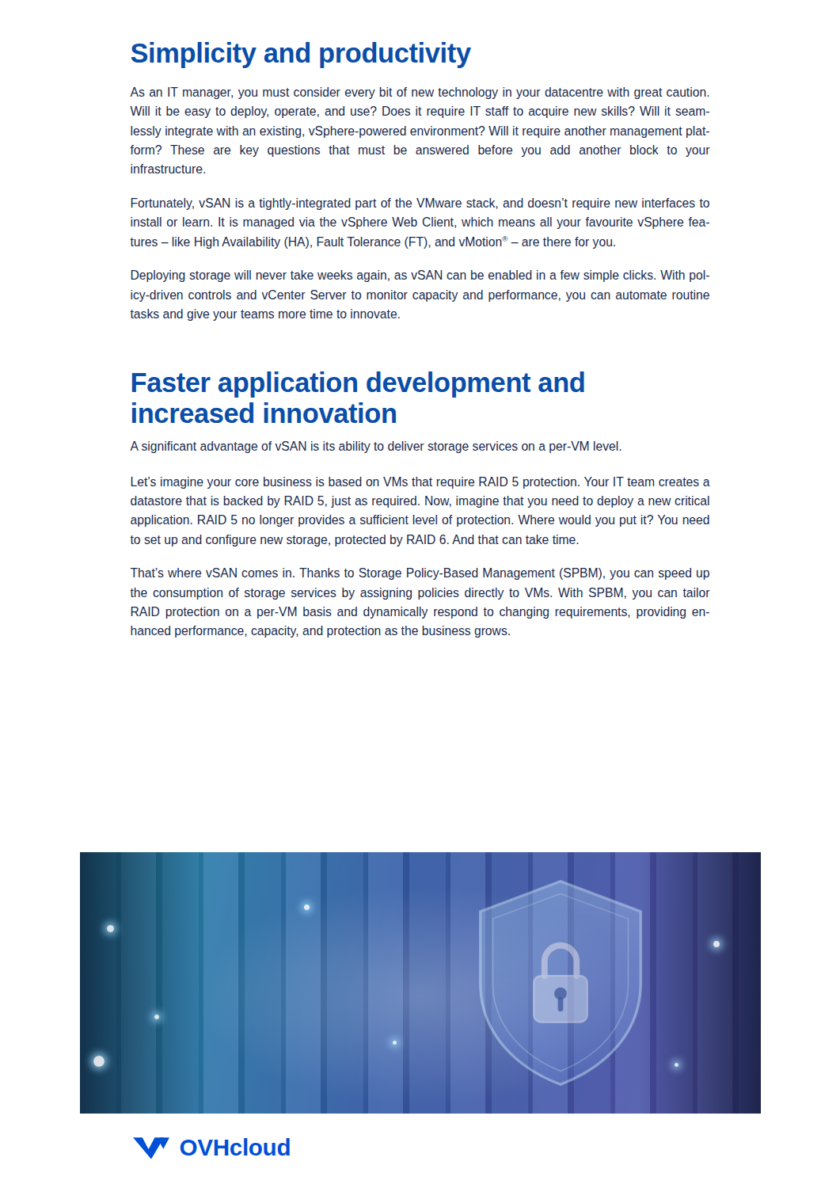Simplicity and productivity
As an IT manager, you must consider every bit of new technology in your datacentre with great caution. Will it be easy to deploy, operate, and use? Does it require IT staff to acquire new skills? Will it seamlessly integrate with an existing, vSphere-powered environment? Will it require another management platform? These are key questions that must be answered before you add another block to your infrastructure.
Fortunately, vSAN is a tightly-integrated part of the VMware stack, and doesn’t require new interfaces to install or learn. It is managed via the vSphere Web Client, which means all your favourite vSphere features – like High Availability (HA), Fault Tolerance (FT), and vMotion® – are there for you.
Deploying storage will never take weeks again, as vSAN can be enabled in a few simple clicks. With policy-driven controls and vCenter Server to monitor capacity and performance, you can automate routine tasks and give your teams more time to innovate.
Faster application development and increased innovation
A significant advantage of vSAN is its ability to deliver storage services on a per-VM level.
Let’s imagine your core business is based on VMs that require RAID 5 protection. Your IT team creates a datastore that is backed by RAID 5, just as required. Now, imagine that you need to deploy a new critical application. RAID 5 no longer provides a sufficient level of protection. Where would you put it? You need to set up and configure new storage, protected by RAID 6. And that can take time.
That’s where vSAN comes in. Thanks to Storage Policy-Based Management (SPBM), you can speed up the consumption of storage services by assigning policies directly to VMs. With SPBM, you can tailor RAID protection on a per-VM basis and dynamically respond to changing requirements, providing enhanced performance, capacity, and protection as the business grows.
OVHcloud